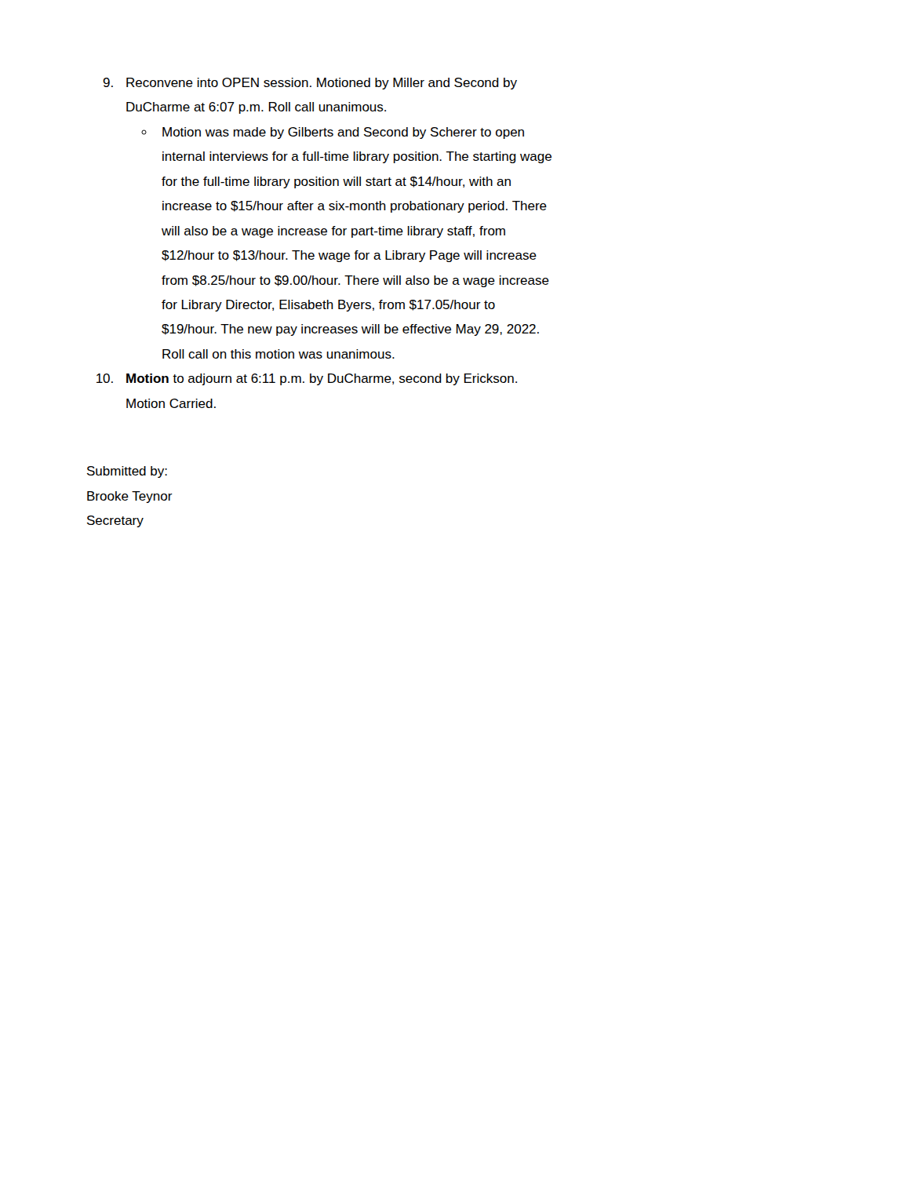Reconvene into OPEN session. Motioned by Miller and Second by DuCharme at 6:07 p.m. Roll call unanimous.
Motion was made by Gilberts and Second by Scherer to open internal interviews for a full-time library position. The starting wage for the full-time library position will start at $14/hour, with an increase to $15/hour after a six-month probationary period. There will also be a wage increase for part-time library staff, from $12/hour to $13/hour. The wage for a Library Page will increase from $8.25/hour to $9.00/hour. There will also be a wage increase for Library Director, Elisabeth Byers, from $17.05/hour to $19/hour. The new pay increases will be effective May 29, 2022. Roll call on this motion was unanimous.
Motion to adjourn at 6:11 p.m. by DuCharme, second by Erickson. Motion Carried.
Submitted by:
Brooke Teynor
Secretary